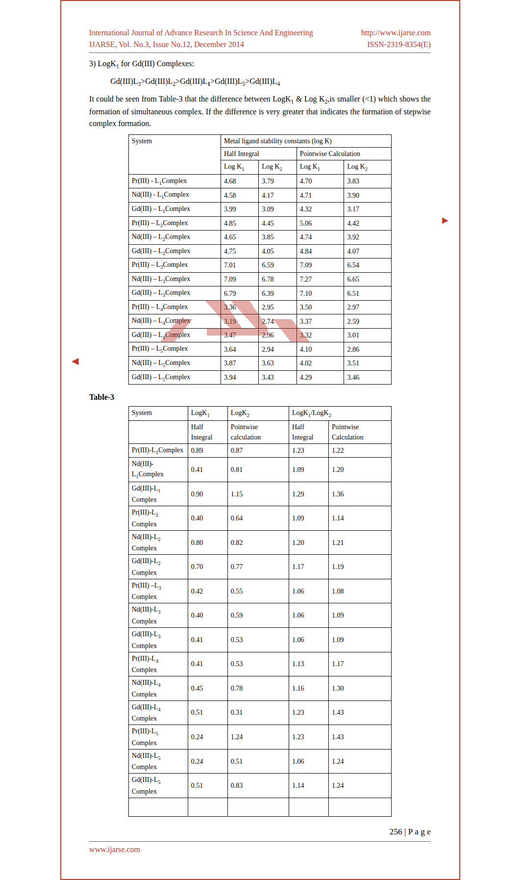International Journal of Advance Research In Science And Engineering http://www.ijarse.com
IJARSE, Vol. No.3, Issue No.12, December 2014 ISSN-2319-8354(E)
3) LogK1 for Gd(III) Complexes:
Gd(III)L3>Gd(III)L2>Gd(III)L1>Gd(III)L5>Gd(III)L4
It could be seen from Table-3 that the difference between LogK1 & Log K2,is smaller (<1) which shows the formation of simultaneous complex. If the difference is very greater that indicates the formation of stepwise complex formation.
| System | Metal ligand stability constants (log K) |
| --- | --- |
| Half Integral | Pointwise Calculation |
| Log K 1 | Log K 2 | Log K 1 | Log K 2 |
| Pr(III) - L 1 Complex | 4.68 | 3.79 | 4.70 | 3.83 |
| Nd(III) - L 1 Complex | 4.58 | 4.17 | 4.71 | 3.90 |
| Gd(III) – L 1 Complex | 3.99 | 3.09 | 4.32 | 3.17 |
| Pr(III) – L 2 Complex | 4.85 | 4.45 | 5.06 | 4.42 |
| Nd(III) – L 2 Complex | 4.65 | 3.85 | 4.74 | 3.92 |
| Gd(III) – L 2 Complex | 4.75 | 4.05 | 4.84 | 4.07 |
| Pr(III) – L 3 Complex | 7.01 | 6.59 | 7.09 | 6.54 |
| Nd(III) – L 3 Complex | 7.09 | 6.78 | 7.27 | 6.65 |
| Gd(III) – L 3 Complex | 6.79 | 6.39 | 7.10 | 6.51 |
| Pr(III) – L 4 Complex | 3.36 | 2.95 | 3.50 | 2.97 |
| Nd(III) – L 4 Complex | 3.19 | 2.74 | 3.37 | 2.59 |
| Gd(III) – L 4 Complex | 3.47 | 2.96 | 3.32 | 3.01 |
| Pr(III) – L 5 Complex | 3.64 | 2.94 | 4.10 | 2.86 |
| Nd(III) – L 5 Complex | 3.87 | 3.63 | 4.02 | 3.51 |
| Gd(III) – L 5 Complex | 3.94 | 3.43 | 4.29 | 3.46 |
Table-3
| System | LogK 1 | LogK 2 | LogK 1 /LogK 2 |
| --- | --- | --- | --- |
| | Half Integral | Pointwise calculation | Half Integral | Pointwise Calculation |
| Pr(III)-L 1 Complex | 0.89 | 0.87 | 1.23 | 1.22 |
| Nd(III)- L 1 Complex | 0.41 | 0.81 | 1.09 | 1.20 |
| Gd(III)-L 1 Complex | 0.90 | 1.15 | 1.29 | 1.36 |
| Pr(III)-L 2 Complex | 0.40 | 0.64 | 1.09 | 1.14 |
| Nd(III)-L 2 Complex | 0.80 | 0.82 | 1.20 | 1.21 |
| Gd(III)-L 2 Complex | 0.70 | 0.77 | 1.17 | 1.19 |
| Pr(III) –L 3 Complex | 0.42 | 0.55 | 1.06 | 1.08 |
| Nd(III)-L 3 Complex | 0.40 | 0.59 | 1.06 | 1.09 |
| Gd(III)-L 3 Complex | 0.41 | 0.53 | 1.06 | 1.09 |
| Pr(III)-L 4 Complex | 0.41 | 0.53 | 1.13 | 1.17 |
| Nd(III)-L 4 Complex | 0.45 | 0.78 | 1.16 | 1.30 |
| Gd(III)-L 4 Complex | 0.51 | 0.31 | 1.23 | 1.43 |
| Pr(III)-L 5 Complex | 0.24 | 1.24 | 1.23 | 1.43 |
| Nd(III)-L 5 Complex | 0.24 | 0.51 | 1.06 | 1.24 |
| Gd(III)-L 5 Complex | 0.51 | 0.83 | 1.14 | 1.24 |
256 | P a g e
www.ijarse.com
►
◀